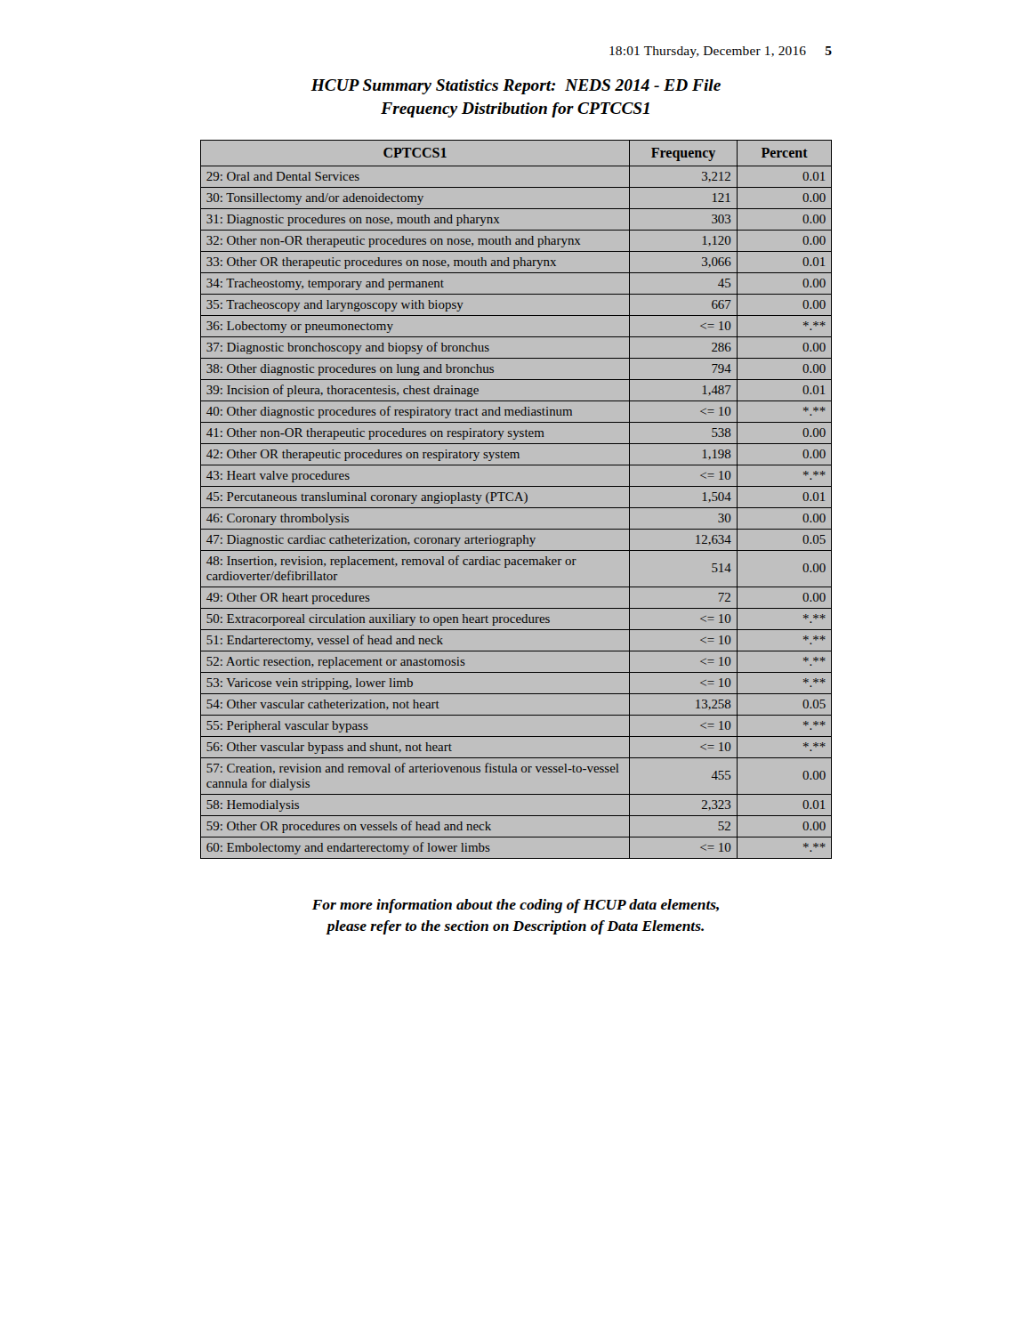18:01 Thursday, December 1, 20165
HCUP Summary Statistics Report: NEDS 2014 - ED File Frequency Distribution for CPTCCS1
| CPTCCS1 | Frequency | Percent |
| --- | --- | --- |
| 29: Oral and Dental Services | 3,212 | 0.01 |
| 30: Tonsillectomy and/or adenoidectomy | 121 | 0.00 |
| 31: Diagnostic procedures on nose, mouth and pharynx | 303 | 0.00 |
| 32: Other non-OR therapeutic procedures on nose, mouth and pharynx | 1,120 | 0.00 |
| 33: Other OR therapeutic procedures on nose, mouth and pharynx | 3,066 | 0.01 |
| 34: Tracheostomy, temporary and permanent | 45 | 0.00 |
| 35: Tracheoscopy and laryngoscopy with biopsy | 667 | 0.00 |
| 36: Lobectomy or pneumonectomy | <= 10 | *.** |
| 37: Diagnostic bronchoscopy and biopsy of bronchus | 286 | 0.00 |
| 38: Other diagnostic procedures on lung and bronchus | 794 | 0.00 |
| 39: Incision of pleura, thoracentesis, chest drainage | 1,487 | 0.01 |
| 40: Other diagnostic procedures of respiratory tract and mediastinum | <= 10 | *.** |
| 41: Other non-OR therapeutic procedures on respiratory system | 538 | 0.00 |
| 42: Other OR therapeutic procedures on respiratory system | 1,198 | 0.00 |
| 43: Heart valve procedures | <= 10 | *.** |
| 45: Percutaneous transluminal coronary angioplasty (PTCA) | 1,504 | 0.01 |
| 46: Coronary thrombolysis | 30 | 0.00 |
| 47: Diagnostic cardiac catheterization, coronary arteriography | 12,634 | 0.05 |
| 48: Insertion, revision, replacement, removal of cardiac pacemaker or cardioverter/defibrillator | 514 | 0.00 |
| 49: Other OR heart procedures | 72 | 0.00 |
| 50: Extracorporeal circulation auxiliary to open heart procedures | <= 10 | *.** |
| 51: Endarterectomy, vessel of head and neck | <= 10 | *.** |
| 52: Aortic resection, replacement or anastomosis | <= 10 | *.** |
| 53: Varicose vein stripping, lower limb | <= 10 | *.** |
| 54: Other vascular catheterization, not heart | 13,258 | 0.05 |
| 55: Peripheral vascular bypass | <= 10 | *.** |
| 56: Other vascular bypass and shunt, not heart | <= 10 | *.** |
| 57: Creation, revision and removal of arteriovenous fistula or vessel-to-vessel cannula for dialysis | 455 | 0.00 |
| 58: Hemodialysis | 2,323 | 0.01 |
| 59: Other OR procedures on vessels of head and neck | 52 | 0.00 |
| 60: Embolectomy and endarterectomy of lower limbs | <= 10 | *.** |
For more information about the coding of HCUP data elements,
please refer to the section on Description of Data Elements.